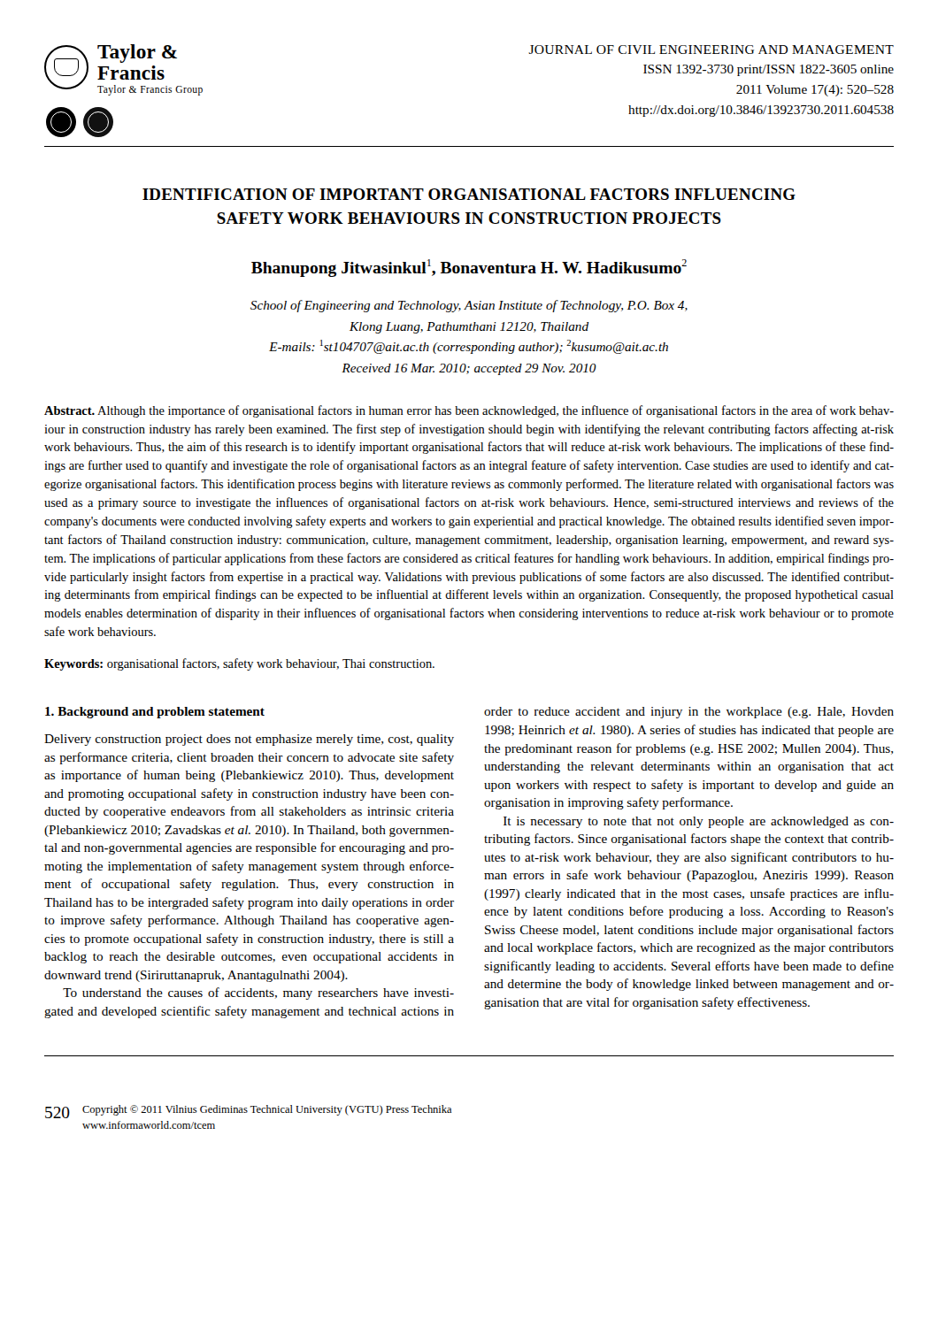Taylor & Francis
Taylor & Francis Group
JOURNAL OF CIVIL ENGINEERING AND MANAGEMENT
ISSN 1392-3730 print/ISSN 1822-3605 online
2011 Volume 17(4): 520–528
http://dx.doi.org/10.3846/13923730.2011.604538
Identification of important organisational factors influencing
safety work behaviours in construction projects
Bhanupong Jitwasinkul1, Bonaventura H. W. Hadikusumo2
School of Engineering and Technology, Asian Institute of Technology, P.O. Box 4,
Klong Luang, Pathumthani 12120, Thailand
E-mails: 1st104707@ait.ac.th (corresponding author); 2kusumo@ait.ac.th
Received 16 Mar. 2010; accepted 29 Nov. 2010
Abstract. Although the importance of organisational factors in human error has been acknowledged, the influence of organisational factors in the area of work behaviour in construction industry has rarely been examined. The first step of investigation should begin with identifying the relevant contributing factors affecting at-risk work behaviours. Thus, the aim of this research is to identify important organisational factors that will reduce at-risk work behaviours. The implications of these findings are further used to quantify and investigate the role of organisational factors as an integral feature of safety intervention. Case studies are used to identify and categorize organisational factors. This identification process begins with literature reviews as commonly performed. The literature related with organisational factors was used as a primary source to investigate the influences of organisational factors on at-risk work behaviours. Hence, semi-structured interviews and reviews of the company's documents were conducted involving safety experts and workers to gain experiential and practical knowledge. The obtained results identified seven important factors of Thailand construction industry: communication, culture, management commitment, leadership, organisation learning, empowerment, and reward system. The implications of particular applications from these factors are considered as critical features for handling work behaviours. In addition, empirical findings provide particularly insight factors from expertise in a practical way. Validations with previous publications of some factors are also discussed. The identified contributing determinants from empirical findings can be expected to be influential at different levels within an organization. Consequently, the proposed hypothetical casual models enables determination of disparity in their influences of organisational factors when considering interventions to reduce at-risk work behaviour or to promote safe work behaviours.
Keywords: organisational factors, safety work behaviour, Thai construction.
1. Background and problem statement
Delivery construction project does not emphasize merely time, cost, quality as performance criteria, client broaden their concern to advocate site safety as importance of human being (Plebankiewicz 2010). Thus, development and promoting occupational safety in construction industry have been conducted by cooperative endeavors from all stakeholders as intrinsic criteria (Plebankiewicz 2010; Zavadskas et al. 2010). In Thailand, both governmental and non-governmental agencies are responsible for encouraging and promoting the implementation of safety management system through enforcement of occupational safety regulation. Thus, every construction in Thailand has to be intergraded safety program into daily operations in order to improve safety performance. Although Thailand has cooperative agencies to promote occupational safety in construction industry, there is still a backlog to reach the desirable outcomes, even occupational accidents in downward trend (Siriruttanapruk, Anantagulnathi 2004).
To understand the causes of accidents, many researchers have investigated and developed scientific safety management and technical actions in order to reduce accident and injury in the workplace (e.g. Hale, Hovden 1998; Heinrich et al. 1980). A series of studies has indicated that people are the predominant reason for problems (e.g. HSE 2002; Mullen 2004). Thus, understanding the relevant determinants within an organisation that act upon workers with respect to safety is important to develop and guide an organisation in improving safety performance.
It is necessary to note that not only people are acknowledged as contributing factors. Since organisational factors shape the context that contributes to at-risk work behaviour, they are also significant contributors to human errors in safe work behaviour (Papazoglou, Aneziris 1999). Reason (1997) clearly indicated that in the most cases, unsafe practices are influence by latent conditions before producing a loss. According to Reason's Swiss Cheese model, latent conditions include major organisational factors and local workplace factors, which are recognized as the major contributors significantly leading to accidents. Several efforts have been made to define and determine the body of knowledge linked between management and organisation that are vital for organisation safety effectiveness.
520
Copyright © 2011 Vilnius Gediminas Technical University (VGTU) Press Technika
www.informaworld.com/tcem